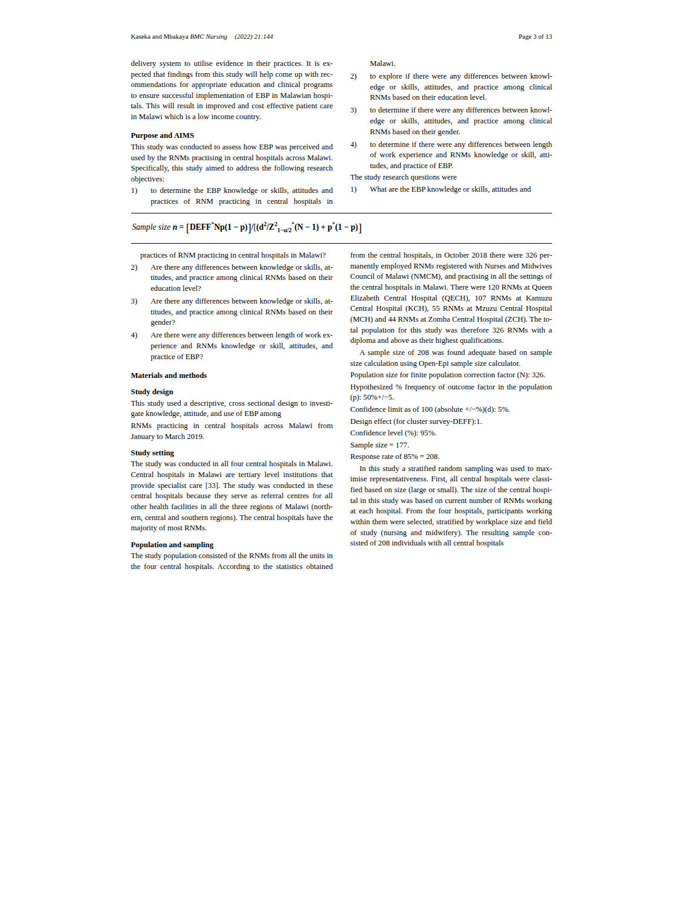Kaseka and Mbakaya BMC Nursing(2022) 21:144
Page 3 of 13
delivery system to utilise evidence in their practices. It is expected that findings from this study will help come up with recommendations for appropriate education and clinical programs to ensure successful implementation of EBP in Malawian hospitals. This will result in improved and cost effective patient care in Malawi which is a low income country.
Purpose and AIMS
This study was conducted to assess how EBP was perceived and used by the RNMs practising in central hospitals across Malawi. Specifically, this study aimed to address the following research objectives:
to determine the EBP knowledge or skills, attitudes and practices of RNM practicing in central hospitals in Malawi.
to explore if there were any differences between knowledge or skills, attitudes, and practice among clinical RNMs based on their education level.
to determine if there were any differences between knowledge or skills, attitudes, and practice among clinical RNMs based on their gender.
to determine if there were any differences between length of work experience and RNMs knowledge or skill, attitudes, and practice of EBP.
The study research questions were
What are the EBP knowledge or skills, attitudes and
Sample size n = [DEFF*Np(1 − p)]/[(d2/Z21−α/2*(N − 1) + p*(1 − p)]
practices of RNM practicing in central hospitals in Malawi?
Are there any differences between knowledge or skills, attitudes, and practice among clinical RNMs based on their education level?
Are there any differences between knowledge or skills, attitudes, and practice among clinical RNMs based on their gender?
Are there were any differences between length of work experience and RNMs knowledge or skill, attitudes, and practice of EBP?
Materials and methods
Study design
This study used a descriptive, cross sectional design to investigate knowledge, attitude, and use of EBP among
RNMs practicing in central hospitals across Malawi from January to March 2019.
Study setting
The study was conducted in all four central hospitals in Malawi. Central hospitals in Malawi are tertiary level institutions that provide specialist care [33]. The study was conducted in these central hospitals because they serve as referral centres for all other health facilities in all the three regions of Malawi (northern, central and southern regions). The central hospitals have the majority of most RNMs.
Population and sampling
The study population consisted of the RNMs from all the units in the four central hospitals. According to the statistics obtained from the central hospitals, in October 2018 there were 326 permanently employed RNMs registered with Nurses and Midwives Council of Malawi (NMCM), and practising in all the settings of the central hospitals in Malawi. There were 120 RNMs at Queen Elizabeth Central Hospital (QECH), 107 RNMs at Kamuzu Central Hospital (KCH), 55 RNMs at Mzuzu Central Hospital (MCH) and 44 RNMs at Zomba Central Hospital (ZCH). The total population for this study was therefore 326 RNMs with a diploma and above as their highest qualifications.
A sample size of 208 was found adequate based on sample size calculation using Open-Epi sample size calculator.
Population size for finite population correction factor (N): 326.
Hypothesized % frequency of outcome factor in the population (p): 50%+/−5.
Confidence limit as of 100 (absolute +/−%)(d): 5%.
Design effect (for cluster survey-DEFF):1.
Confidence level (%): 95%.
Sample size = 177.
Response rate of 85% = 208.
In this study a stratified random sampling was used to maximise representativeness. First, all central hospitals were classified based on size (large or small). The size of the central hospital in this study was based on current number of RNMs working at each hospital. From the four hospitals, participants working within them were selected, stratified by workplace size and field of study (nursing and midwifery). The resulting sample consisted of 208 individuals with all central hospitals